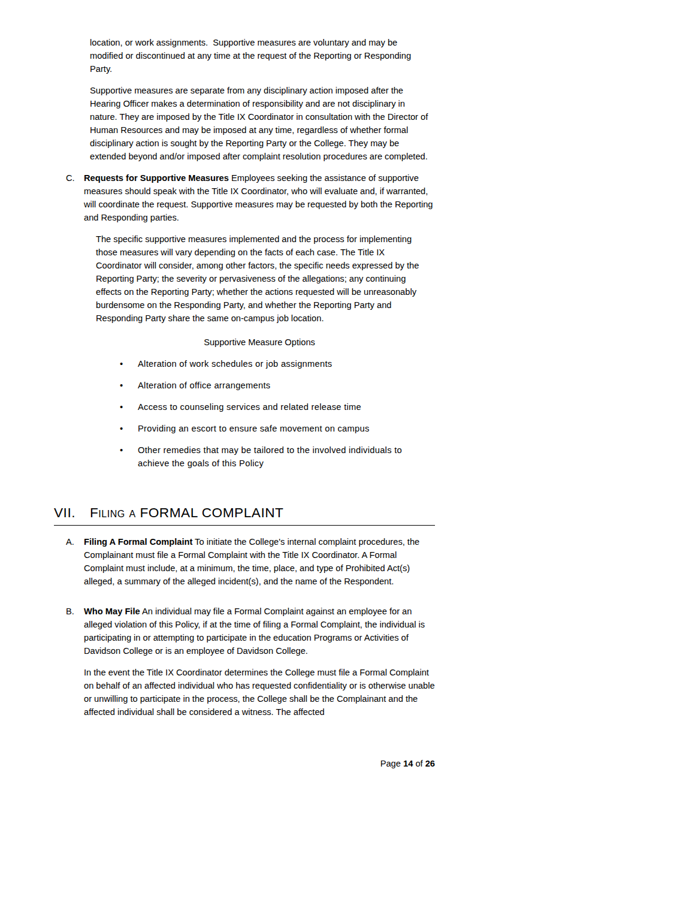location, or work assignments. Supportive measures are voluntary and may be modified or discontinued at any time at the request of the Reporting or Responding Party.
Supportive measures are separate from any disciplinary action imposed after the Hearing Officer makes a determination of responsibility and are not disciplinary in nature. They are imposed by the Title IX Coordinator in consultation with the Director of Human Resources and may be imposed at any time, regardless of whether formal disciplinary action is sought by the Reporting Party or the College. They may be extended beyond and/or imposed after complaint resolution procedures are completed.
C.
Requests for Supportive Measures Employees seeking the assistance of supportive measures should speak with the Title IX Coordinator, who will evaluate and, if warranted, will coordinate the request. Supportive measures may be requested by both the Reporting and Responding parties.
The specific supportive measures implemented and the process for implementing those measures will vary depending on the facts of each case. The Title IX Coordinator will consider, among other factors, the specific needs expressed by the Reporting Party; the severity or pervasiveness of the allegations; any continuing effects on the Reporting Party; whether the actions requested will be unreasonably burdensome on the Responding Party, and whether the Reporting Party and Responding Party share the same on-campus job location.
Supportive Measure Options
Alteration of work schedules or job assignments
Alteration of office arrangements
Access to counseling services and related release time
Providing an escort to ensure safe movement on campus
Other remedies that may be tailored to the involved individuals to achieve the goals of this Policy
VII. Filing a FORMAL COMPLAINT
A.
Filing A Formal Complaint To initiate the College's internal complaint procedures, the Complainant must file a Formal Complaint with the Title IX Coordinator. A Formal Complaint must include, at a minimum, the time, place, and type of Prohibited Act(s) alleged, a summary of the alleged incident(s), and the name of the Respondent.
B.
Who May File An individual may file a Formal Complaint against an employee for an alleged violation of this Policy, if at the time of filing a Formal Complaint, the individual is participating in or attempting to participate in the education Programs or Activities of Davidson College or is an employee of Davidson College.
In the event the Title IX Coordinator determines the College must file a Formal Complaint on behalf of an affected individual who has requested confidentiality or is otherwise unable or unwilling to participate in the process, the College shall be the Complainant and the affected individual shall be considered a witness. The affected
Page 14 of 26